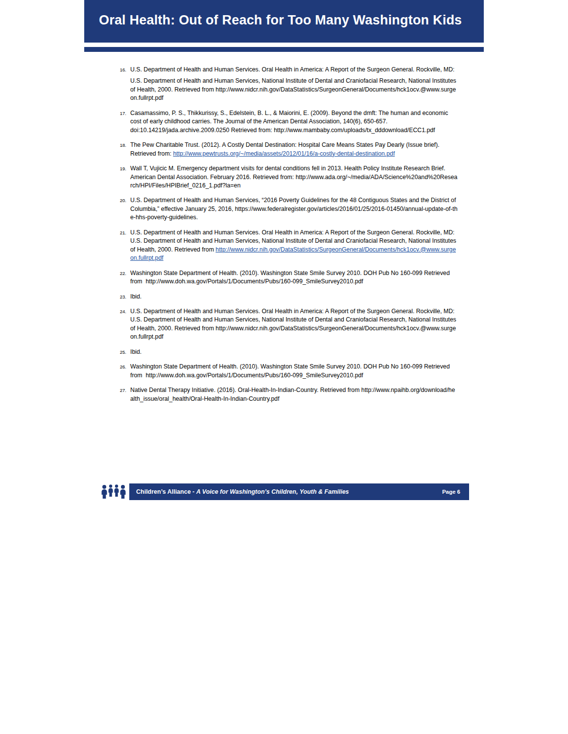Oral Health: Out of Reach for Too Many Washington Kids
U.S. Department of Health and Human Services. Oral Health in America: A Report of the Surgeon General. Rockville, MD:
U.S. Department of Health and Human Services, National Institute of Dental and Craniofacial Research, National Institutes of Health, 2000. Retrieved from http://www.nidcr.nih.gov/DataStatistics/SurgeonGeneral/Documents/hck1ocv.@www.surgeon.fullrpt.pdf
Casamassimo, P. S., Thikkurissy, S., Edelstein, B. L., & Maiorini, E. (2009). Beyond the dmft: The human and economic cost of early childhood carries. The Journal of the American Dental Association, 140(6), 650-657. doi:10.14219/jada.archive.2009.0250 Retrieved from: http://www.mambaby.com/uploads/tx_dddownload/ECC1.pdf
The Pew Charitable Trust. (2012). A Costly Dental Destination: Hospital Care Means States Pay Dearly (Issue brief). Retrieved from: http://www.pewtrusts.org/~/media/assets/2012/01/16/a-costly-dental-destination.pdf
Wall T, Vujicic M. Emergency department visits for dental conditions fell in 2013. Health Policy Institute Research Brief. American Dental Association. February 2016. Retrieved from: http://www.ada.org/~/media/ADA/Science%20and%20Research/HPI/Files/HPIBrief_0216_1.pdf?la=en
U.S. Department of Health and Human Services, “2016 Poverty Guidelines for the 48 Contiguous States and the District of Columbia,” effective January 25, 2016, https://www.federalregister.gov/articles/2016/01/25/2016-01450/annual-update-of-the-hhs-poverty-guidelines.
U.S. Department of Health and Human Services. Oral Health in America: A Report of the Surgeon General. Rockville, MD: U.S. Department of Health and Human Services, National Institute of Dental and Craniofacial Research, National Institutes of Health, 2000. Retrieved from http://www.nidcr.nih.gov/DataStatistics/SurgeonGeneral/Documents/hck1ocv.@www.surgeon.fullrpt.pdf
Washington State Department of Health. (2010). Washington State Smile Survey 2010. DOH Pub No 160-099 Retrieved from http://www.doh.wa.gov/Portals/1/Documents/Pubs/160-099_SmileSurvey2010.pdf
Ibid.
U.S. Department of Health and Human Services. Oral Health in America: A Report of the Surgeon General. Rockville, MD: U.S. Department of Health and Human Services, National Institute of Dental and Craniofacial Research, National Institutes of Health, 2000. Retrieved from http://www.nidcr.nih.gov/DataStatistics/SurgeonGeneral/Documents/hck1ocv.@www.surgeon.fullrpt.pdf
Ibid.
Washington State Department of Health. (2010). Washington State Smile Survey 2010. DOH Pub No 160-099 Retrieved from http://www.doh.wa.gov/Portals/1/Documents/Pubs/160-099_SmileSurvey2010.pdf
Native Dental Therapy Initiative. (2016). Oral-Health-In-Indian-Country. Retrieved from http://www.npaihb.org/download/health_issue/oral_health/Oral-Health-In-Indian-Country.pdf
Children’s Alliance - A Voice for Washington’s Children, Youth & Families Page 6